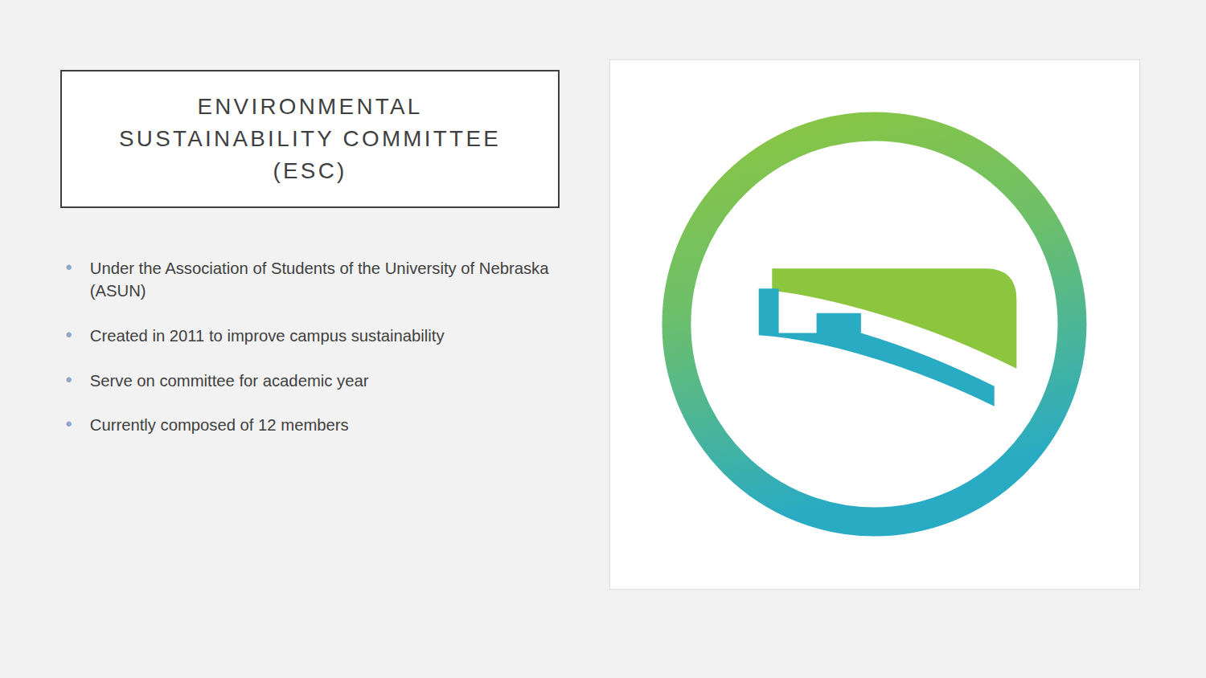Environmental
Sustainability Committee
(ESC)
Under the Association of Students of the University of Nebraska (ASUN)
Created in 2011 to improve campus sustainability
Serve on committee for academic year
Currently composed of 12 members